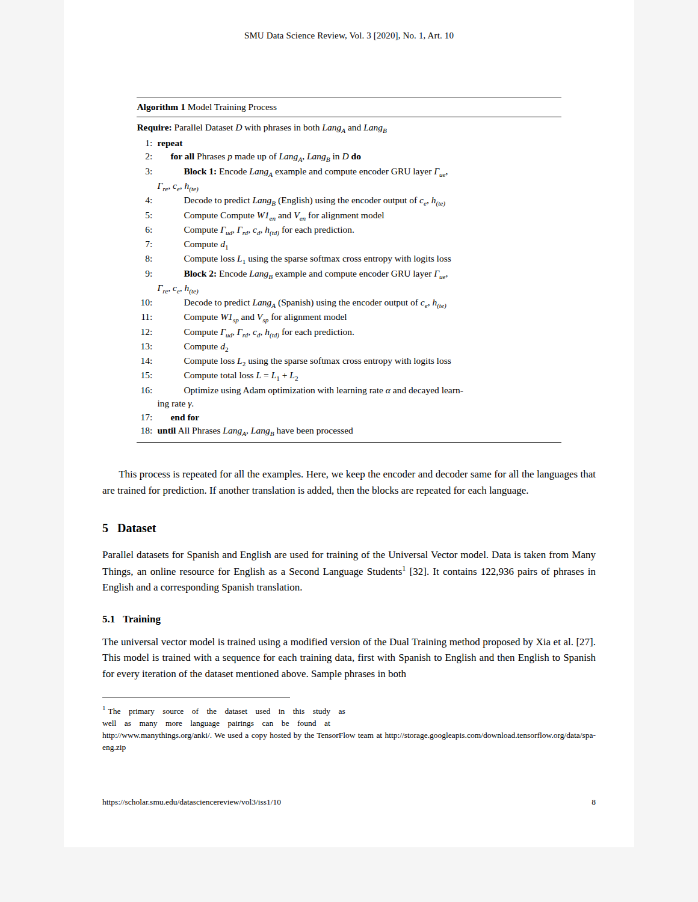SMU Data Science Review, Vol. 3 [2020], No. 1, Art. 10
Algorithm 1 Model Training Process
Require: Parallel Dataset D with phrases in both LangA and LangB
repeat
for all Phrases p made up of LangA, LangB in D do
Block 1: Encode LangA example and compute encoder GRU layer Γue,
Γre, ce, h(te)
Decode to predict LangB (English) using the encoder output of ce, h(te)
Compute Compute W1en and Ven for alignment model
Compute Γud, Γrd, cd, h(td) for each prediction.
Compute d1
Compute loss L1 using the sparse softmax cross entropy with logits loss
Block 2: Encode LangB example and compute encoder GRU layer Γue,
Γre, ce, h(te)
Decode to predict LangA (Spanish) using the encoder output of ce, h(te)
Compute W1sp and Vsp for alignment model
Compute Γud, Γrd, cd, h(td) for each prediction.
Compute d2
Compute loss L2 using the sparse softmax cross entropy with logits loss
Compute total loss L = L1 + L2
Optimize using Adam optimization with learning rate α and decayed learn-
ing rate γ.
end for
until All Phrases LangA, LangB have been processed
This process is repeated for all the examples. Here, we keep the encoder and decoder same for all the languages that are trained for prediction. If another translation is added, then the blocks are repeated for each language.
5 Dataset
Parallel datasets for Spanish and English are used for training of the Universal Vector model. Data is taken from Many Things, an online resource for English as a Second Language Students1 [32]. It contains 122,936 pairs of phrases in English and a corresponding Spanish translation.
5.1 Training
The universal vector model is trained using a modified version of the Dual Training method proposed by Xia et al. [27]. This model is trained with a sequence for each training data, first with Spanish to English and then English to Spanish for every iteration of the dataset mentioned above. Sample phrases in both
1 The primary source of the dataset used in this study as
well as many more language pairings can be found at
http://www.manythings.org/anki/. We used a copy hosted by the TensorFlow team at http://storage.googleapis.com/download.tensorflow.org/data/spa-eng.zip
https://scholar.smu.edu/datasciencereview/vol3/iss1/10 8